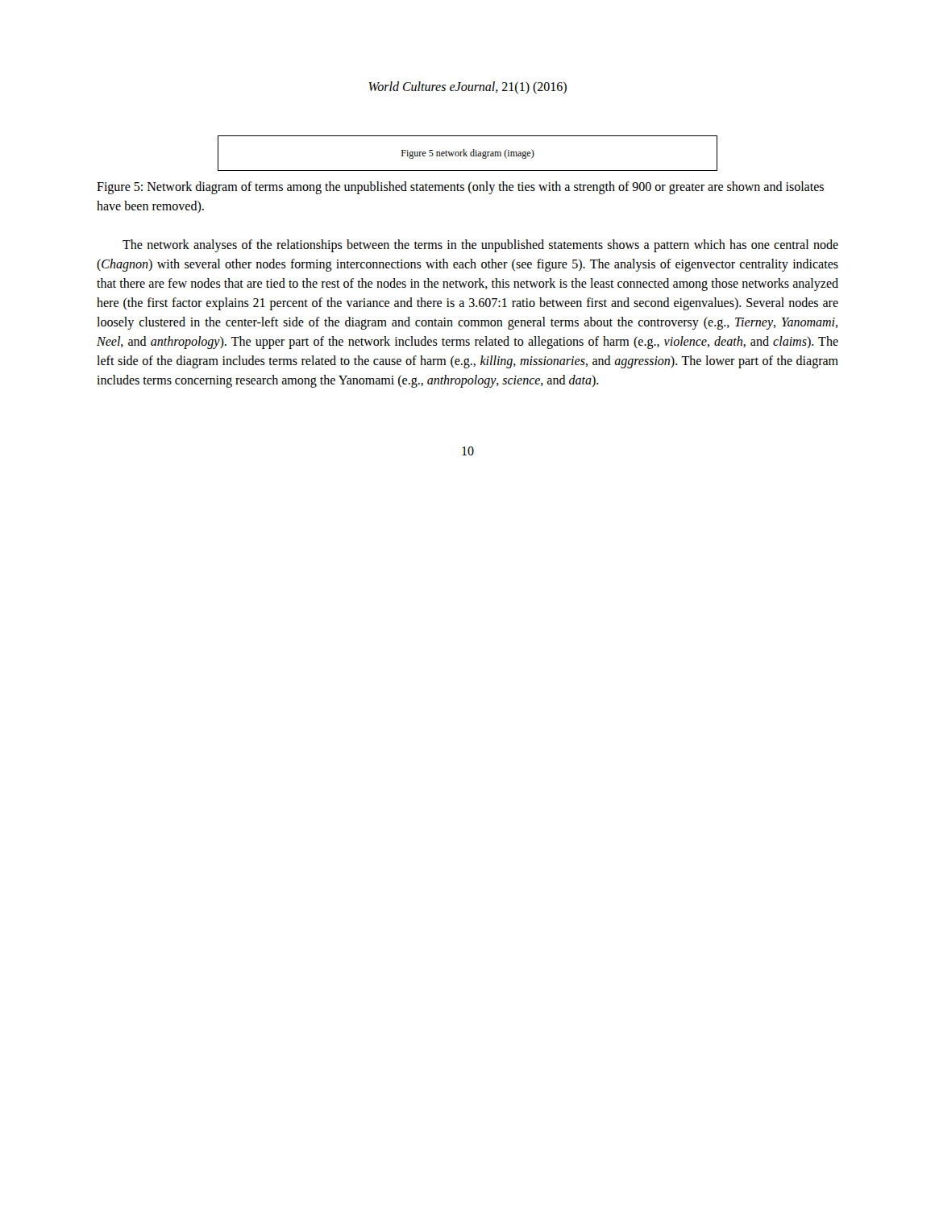World Cultures eJournal, 21(1) (2016)
Figure 5 network diagram (image)
Figure 5: Network diagram of terms among the unpublished statements (only the ties with a strength of 900 or greater are shown and isolates have been removed).
The network analyses of the relationships between the terms in the unpublished statements shows a pattern which has one central node (Chagnon) with several other nodes forming interconnections with each other (see figure 5). The analysis of eigenvector centrality indicates that there are few nodes that are tied to the rest of the nodes in the network, this network is the least connected among those networks analyzed here (the first factor explains 21 percent of the variance and there is a 3.607:1 ratio between first and second eigenvalues). Several nodes are loosely clustered in the center-left side of the diagram and contain common general terms about the controversy (e.g., Tierney, Yanomami, Neel, and anthropology). The upper part of the network includes terms related to allegations of harm (e.g., violence, death, and claims). The left side of the diagram includes terms related to the cause of harm (e.g., killing, missionaries, and aggression). The lower part of the diagram includes terms concerning research among the Yanomami (e.g., anthropology, science, and data).
10